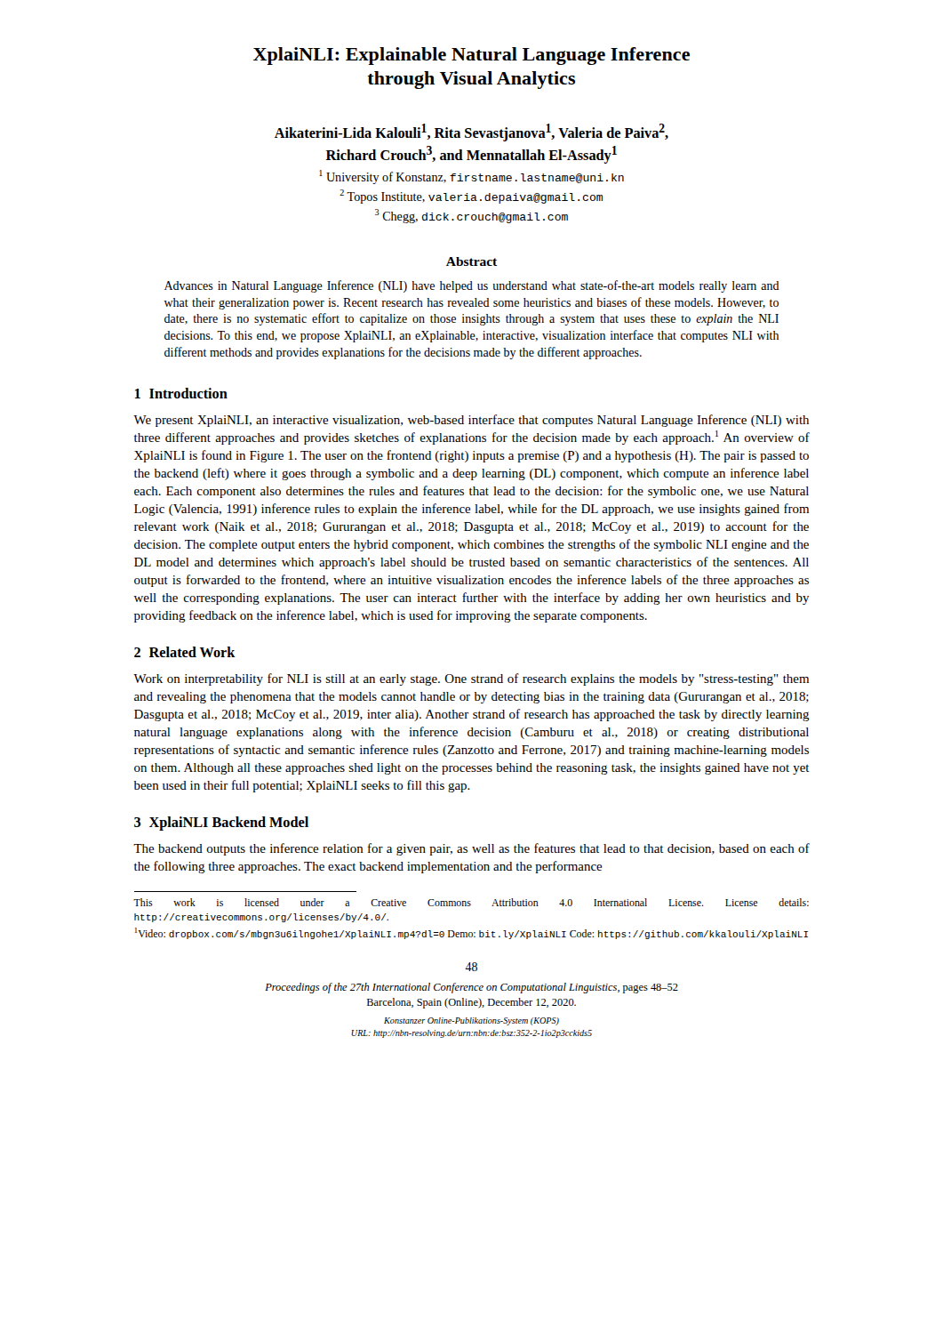XplaiNLI: Explainable Natural Language Inference
through Visual Analytics
Aikaterini-Lida Kalouli1, Rita Sevastjanova1, Valeria de Paiva2,
Richard Crouch3, and Mennatallah El-Assady1
1 University of Konstanz, firstname.lastname@uni.kn
2 Topos Institute, valeria.depaiva@gmail.com
3 Chegg, dick.crouch@gmail.com
Abstract
Advances in Natural Language Inference (NLI) have helped us understand what state-of-the-art models really learn and what their generalization power is. Recent research has revealed some heuristics and biases of these models. However, to date, there is no systematic effort to capitalize on those insights through a system that uses these to explain the NLI decisions. To this end, we propose XplaiNLI, an eXplainable, interactive, visualization interface that computes NLI with different methods and provides explanations for the decisions made by the different approaches.
1 Introduction
We present XplaiNLI, an interactive visualization, web-based interface that computes Natural Language Inference (NLI) with three different approaches and provides sketches of explanations for the decision made by each approach.1 An overview of XplaiNLI is found in Figure 1. The user on the frontend (right) inputs a premise (P) and a hypothesis (H). The pair is passed to the backend (left) where it goes through a symbolic and a deep learning (DL) component, which compute an inference label each. Each component also determines the rules and features that lead to the decision: for the symbolic one, we use Natural Logic (Valencia, 1991) inference rules to explain the inference label, while for the DL approach, we use insights gained from relevant work (Naik et al., 2018; Gururangan et al., 2018; Dasgupta et al., 2018; McCoy et al., 2019) to account for the decision. The complete output enters the hybrid component, which combines the strengths of the symbolic NLI engine and the DL model and determines which approach's label should be trusted based on semantic characteristics of the sentences. All output is forwarded to the frontend, where an intuitive visualization encodes the inference labels of the three approaches as well the corresponding explanations. The user can interact further with the interface by adding her own heuristics and by providing feedback on the inference label, which is used for improving the separate components.
2 Related Work
Work on interpretability for NLI is still at an early stage. One strand of research explains the models by "stress-testing" them and revealing the phenomena that the models cannot handle or by detecting bias in the training data (Gururangan et al., 2018; Dasgupta et al., 2018; McCoy et al., 2019, inter alia). Another strand of research has approached the task by directly learning natural language explanations along with the inference decision (Camburu et al., 2018) or creating distributional representations of syntactic and semantic inference rules (Zanzotto and Ferrone, 2017) and training machine-learning models on them. Although all these approaches shed light on the processes behind the reasoning task, the insights gained have not yet been used in their full potential; XplaiNLI seeks to fill this gap.
3 XplaiNLI Backend Model
The backend outputs the inference relation for a given pair, as well as the features that lead to that decision, based on each of the following three approaches. The exact backend implementation and the performance
This work is licensed under a Creative Commons Attribution 4.0 International License. License details: http://creativecommons.org/licenses/by/4.0/.
1Video: dropbox.com/s/mbgn3u6ilngohe1/XplaiNLI.mp4?dl=0 Demo: bit.ly/XplaiNLI Code: https://github.com/kkalouli/XplaiNLI
48
Proceedings of the 27th International Conference on Computational Linguistics, pages 48–52
Barcelona, Spain (Online), December 12, 2020.
Konstanzer Online-Publikations-System (KOPS)
URL: http://nbn-resolving.de/urn:nbn:de:bsz:352-2-1io2p3cckids5